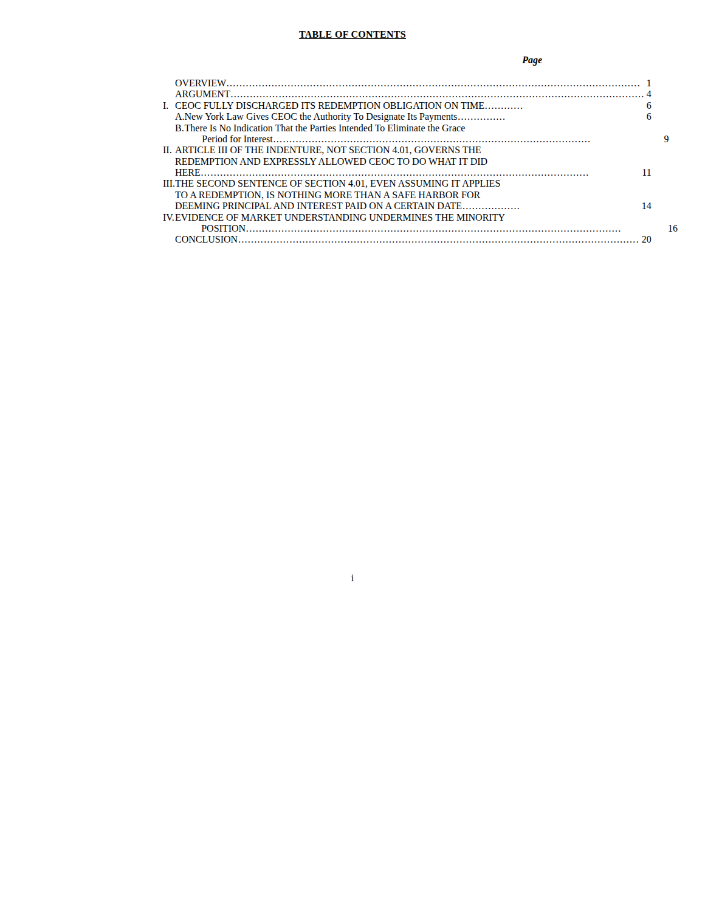TABLE OF CONTENTS
Page
| | OVERVIEW ................................................................................................................................. 1 |
| | ARGUMENT ................................................................................................................................. 4 |
| I. | CEOC FULLY DISCHARGED ITS REDEMPTION OBLIGATION ON TIME ............ 6 |
| | A. | New York Law Gives CEOC the Authority To Designate Its Payments ............... 6 |
| | B. | There Is No Indication That the Parties Intended To Eliminate the Grace Period for Interest ................................................................................................... 9 |
| II. | ARTICLE III OF THE INDENTURE, NOT SECTION 4.01, GOVERNS THE REDEMPTION AND EXPRESSLY ALLOWED CEOC TO DO WHAT IT DID HERE ......................................................................................................................... 11 |
| III. | THE SECOND SENTENCE OF SECTION 4.01, EVEN ASSUMING IT APPLIES TO A REDEMPTION, IS NOTHING MORE THAN A SAFE HARBOR FOR DEEMING PRINCIPAL AND INTEREST PAID ON A CERTAIN DATE .................. 14 |
| IV. | EVIDENCE OF MARKET UNDERSTANDING UNDERMINES THE MINORITY POSITION ..................................................................................................................... 16 |
| | CONCLUSION ............................................................................................................................. 20 |
i